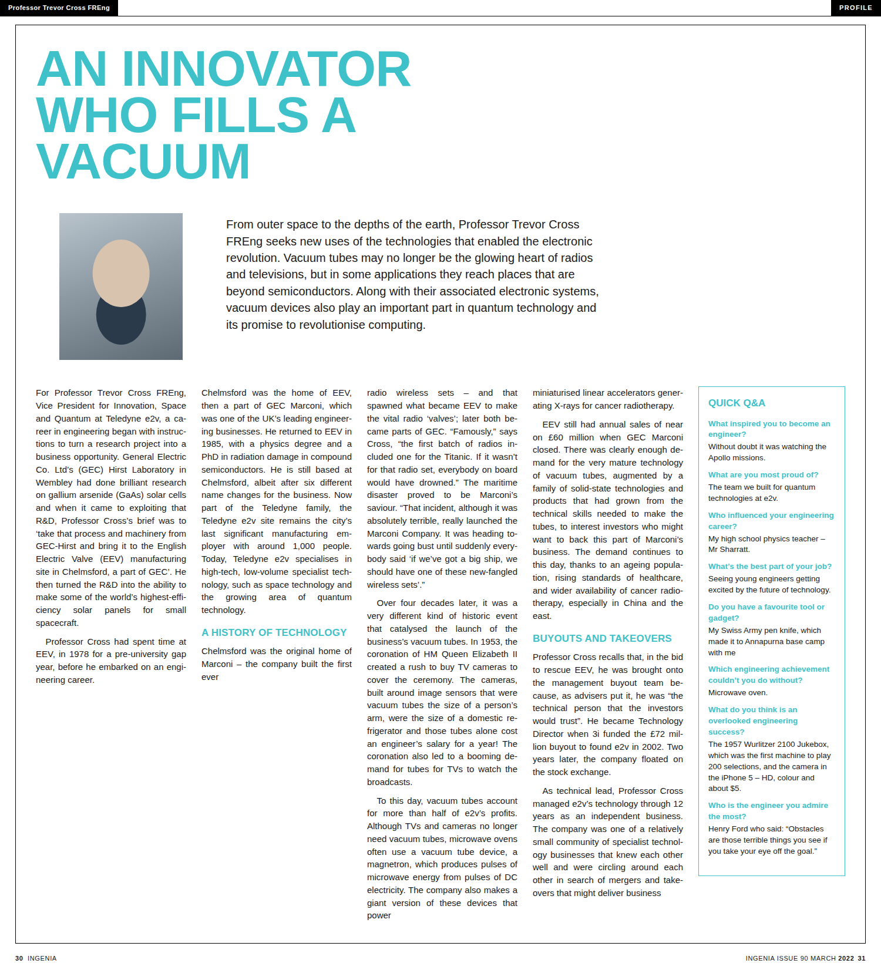Professor Trevor Cross FREng
Profile
An innovator who fills a vacuum
From outer space to the depths of the earth, Professor Trevor Cross FREng seeks new uses of the technologies that enabled the electronic revolution. Vacuum tubes may no longer be the glowing heart of radios and televisions, but in some applications they reach places that are beyond semiconductors. Along with their associated electronic systems, vacuum devices also play an important part in quantum technology and its promise to revolutionise computing.
For Professor Trevor Cross FREng, Vice President for Innovation, Space and Quantum at Teledyne e2v, a career in engineering began with instructions to turn a research project into a business opportunity. General Electric Co. Ltd’s (GEC) Hirst Laboratory in Wembley had done brilliant research on gallium arsenide (GaAs) solar cells and when it came to exploiting that R&D, Professor Cross’s brief was to ‘take that process and machinery from GEC-Hirst and bring it to the English Electric Valve (EEV) manufacturing site in Chelmsford, a part of GEC’. He then turned the R&D into the ability to make some of the world’s highest-efficiency solar panels for small spacecraft.
Professor Cross had spent time at EEV, in 1978 for a pre-university gap year, before he embarked on an engineering career.
Chelmsford was the home of EEV, then a part of GEC Marconi, which was one of the UK’s leading engineering businesses. He returned to EEV in 1985, with a physics degree and a PhD in radiation damage in compound semiconductors. He is still based at Chelmsford, albeit after six different name changes for the business. Now part of the Teledyne family, the Teledyne e2v site remains the city’s last significant manufacturing employer with around 1,000 people. Today, Teledyne e2v specialises in high-tech, low-volume specialist technology, such as space technology and the growing area of quantum technology.
A history of technology
Chelmsford was the original home of Marconi – the company built the first ever
radio wireless sets – and that spawned what became EEV to make the vital radio ‘valves’; later both became parts of GEC. “Famously,” says Cross, “the first batch of radios included one for the Titanic. If it wasn’t for that radio set, everybody on board would have drowned.” The maritime disaster proved to be Marconi’s saviour. “That incident, although it was absolutely terrible, really launched the Marconi Company. It was heading towards going bust until suddenly everybody said ‘if we’ve got a big ship, we should have one of these new-fangled wireless sets’.”
Over four decades later, it was a very different kind of historic event that catalysed the launch of the business’s vacuum tubes. In 1953, the coronation of HM Queen Elizabeth II created a rush to buy TV cameras to cover the ceremony. The cameras, built around image sensors that were vacuum tubes the size of a person’s arm, were the size of a domestic refrigerator and those tubes alone cost an engineer’s salary for a year! The coronation also led to a booming demand for tubes for TVs to watch the broadcasts.
To this day, vacuum tubes account for more than half of e2v’s profits. Although TVs and cameras no longer need vacuum tubes, microwave ovens often use a vacuum tube device, a magnetron, which produces pulses of microwave energy from pulses of DC electricity. The company also makes a giant version of these devices that power
miniaturised linear accelerators generating X-rays for cancer radiotherapy.
EEV still had annual sales of near on £60 million when GEC Marconi closed. There was clearly enough demand for the very mature technology of vacuum tubes, augmented by a family of solid-state technologies and products that had grown from the technical skills needed to make the tubes, to interest investors who might want to back this part of Marconi’s business. The demand continues to this day, thanks to an ageing population, rising standards of healthcare, and wider availability of cancer radiotherapy, especially in China and the east.
Buyouts and takeovers
Professor Cross recalls that, in the bid to rescue EEV, he was brought onto the management buyout team because, as advisers put it, he was “the technical person that the investors would trust”. He became Technology Director when 3i funded the £72 million buyout to found e2v in 2002. Two years later, the company floated on the stock exchange.
As technical lead, Professor Cross managed e2v’s technology through 12 years as an independent business. The company was one of a relatively small community of specialist technology businesses that knew each other well and were circling around each other in search of mergers and takeovers that might deliver business
Quick Q&A
What inspired you to become an engineer?
Without doubt it was watching the Apollo missions.
What are you most proud of?
The team we built for quantum technologies at e2v.
Who influenced your engineering career?
My high school physics teacher – Mr Sharratt.
What’s the best part of your job?
Seeing young engineers getting excited by the future of technology.
Do you have a favourite tool or gadget?
My Swiss Army pen knife, which made it to Annapurna base camp with me
Which engineering achievement couldn’t you do without?
Microwave oven.
What do you think is an overlooked engineering success?
The 1957 Wurlitzer 2100 Jukebox, which was the first machine to play 200 selections, and the camera in the iPhone 5 – HD, colour and about $5.
Who is the engineer you admire the most?
Henry Ford who said: “Obstacles are those terrible things you see if you take your eye off the goal.”
30 Ingenia
Ingenia Issue 90 March 202231